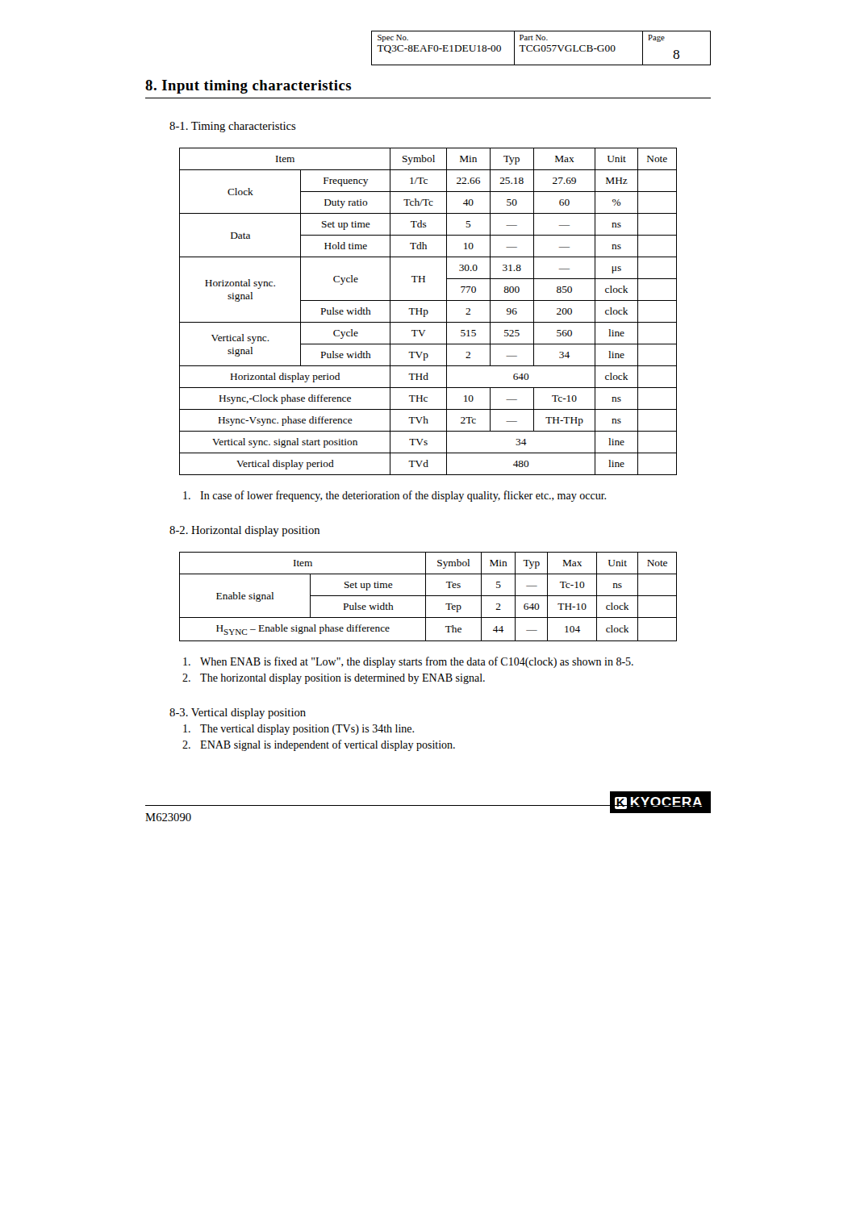| Spec No. TQ3C-8EAF0-E1DEU18-00 | Part No. TCG057VGLCB-G00 | Page 8 |
8. Input timing characteristics
8-1. Timing characteristics
| Item | Symbol | Min | Typ | Max | Unit | Note |
| --- | --- | --- | --- | --- | --- | --- |
| Clock | Frequency | 1/Tc | 22.66 | 25.18 | 27.69 | MHz | |
| Duty ratio | Tch/Tc | 40 | 50 | 60 | % | |
| Data | Set up time | Tds | 5 | — | — | ns | |
| Hold time | Tdh | 10 | — | — | ns | |
| Horizontal sync. signal | Cycle | TH | 30.0 | 31.8 | — | μs | |
| 770 | 800 | 850 | clock | |
| Pulse width | THp | 2 | 96 | 200 | clock | |
| Vertical sync. signal | Cycle | TV | 515 | 525 | 560 | line | |
| Pulse width | TVp | 2 | — | 34 | line | |
| Horizontal display period | THd | 640 | clock | |
| Hsync,-Clock phase difference | THc | 10 | — | Tc-10 | ns | |
| Hsync-Vsync. phase difference | TVh | 2Tc | — | TH-THp | ns | |
| Vertical sync. signal start position | TVs | 34 | line | |
| Vertical display period | TVd | 480 | line | |
In case of lower frequency, the deterioration of the display quality, flicker etc., may occur.
8-2. Horizontal display position
| Item | Symbol | Min | Typ | Max | Unit | Note |
| --- | --- | --- | --- | --- | --- | --- |
| Enable signal | Set up time | Tes | 5 | — | Tc-10 | ns | |
| Pulse width | Tep | 2 | 640 | TH-10 | clock | |
| H SYNC – Enable signal phase difference | The | 44 | — | 104 | clock | |
When ENAB is fixed at "Low", the display starts from the data of C104(clock) as shown in 8-5.
The horizontal display position is determined by ENAB signal.
8-3. Vertical display position
The vertical display position (TVs) is 34th line.
ENAB signal is independent of vertical display position.
KKYOCERA
M623090